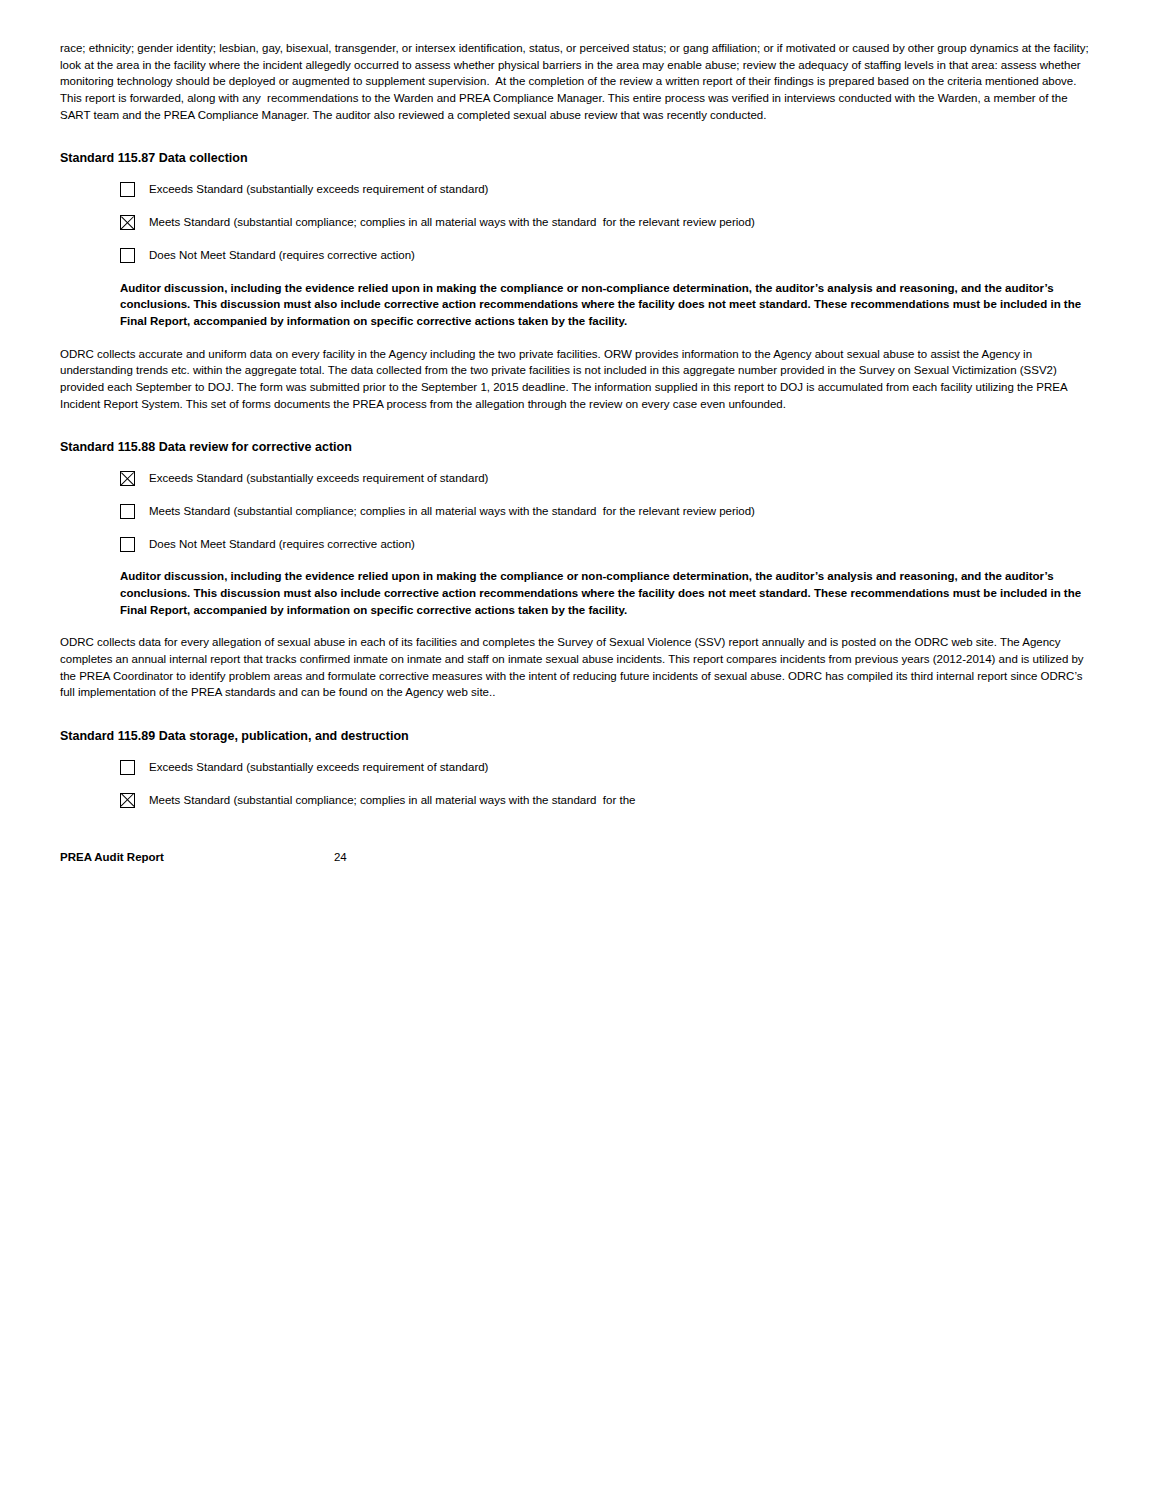race; ethnicity; gender identity; lesbian, gay, bisexual, transgender, or intersex identification, status, or perceived status; or gang affiliation; or if motivated or caused by other group dynamics at the facility; look at the area in the facility where the incident allegedly occurred to assess whether physical barriers in the area may enable abuse; review the adequacy of staffing levels in that area: assess whether monitoring technology should be deployed or augmented to supplement supervision. At the completion of the review a written report of their findings is prepared based on the criteria mentioned above. This report is forwarded, along with any recommendations to the Warden and PREA Compliance Manager. This entire process was verified in interviews conducted with the Warden, a member of the SART team and the PREA Compliance Manager. The auditor also reviewed a completed sexual abuse review that was recently conducted.
Standard 115.87 Data collection
Exceeds Standard (substantially exceeds requirement of standard)
Meets Standard (substantial compliance; complies in all material ways with the standard for the relevant review period)
Does Not Meet Standard (requires corrective action)
Auditor discussion, including the evidence relied upon in making the compliance or non-compliance determination, the auditor’s analysis and reasoning, and the auditor’s conclusions. This discussion must also include corrective action recommendations where the facility does not meet standard. These recommendations must be included in the Final Report, accompanied by information on specific corrective actions taken by the facility.
ODRC collects accurate and uniform data on every facility in the Agency including the two private facilities. ORW provides information to the Agency about sexual abuse to assist the Agency in understanding trends etc. within the aggregate total. The data collected from the two private facilities is not included in this aggregate number provided in the Survey on Sexual Victimization (SSV2) provided each September to DOJ. The form was submitted prior to the September 1, 2015 deadline. The information supplied in this report to DOJ is accumulated from each facility utilizing the PREA Incident Report System. This set of forms documents the PREA process from the allegation through the review on every case even unfounded.
Standard 115.88 Data review for corrective action
Exceeds Standard (substantially exceeds requirement of standard)
Meets Standard (substantial compliance; complies in all material ways with the standard for the relevant review period)
Does Not Meet Standard (requires corrective action)
Auditor discussion, including the evidence relied upon in making the compliance or non-compliance determination, the auditor’s analysis and reasoning, and the auditor’s conclusions. This discussion must also include corrective action recommendations where the facility does not meet standard. These recommendations must be included in the Final Report, accompanied by information on specific corrective actions taken by the facility.
ODRC collects data for every allegation of sexual abuse in each of its facilities and completes the Survey of Sexual Violence (SSV) report annually and is posted on the ODRC web site. The Agency completes an annual internal report that tracks confirmed inmate on inmate and staff on inmate sexual abuse incidents. This report compares incidents from previous years (2012-2014) and is utilized by the PREA Coordinator to identify problem areas and formulate corrective measures with the intent of reducing future incidents of sexual abuse. ODRC has compiled its third internal report since ODRC’s full implementation of the PREA standards and can be found on the Agency web site..
Standard 115.89 Data storage, publication, and destruction
Exceeds Standard (substantially exceeds requirement of standard)
Meets Standard (substantial compliance; complies in all material ways with the standard for the
PREA Audit Report24